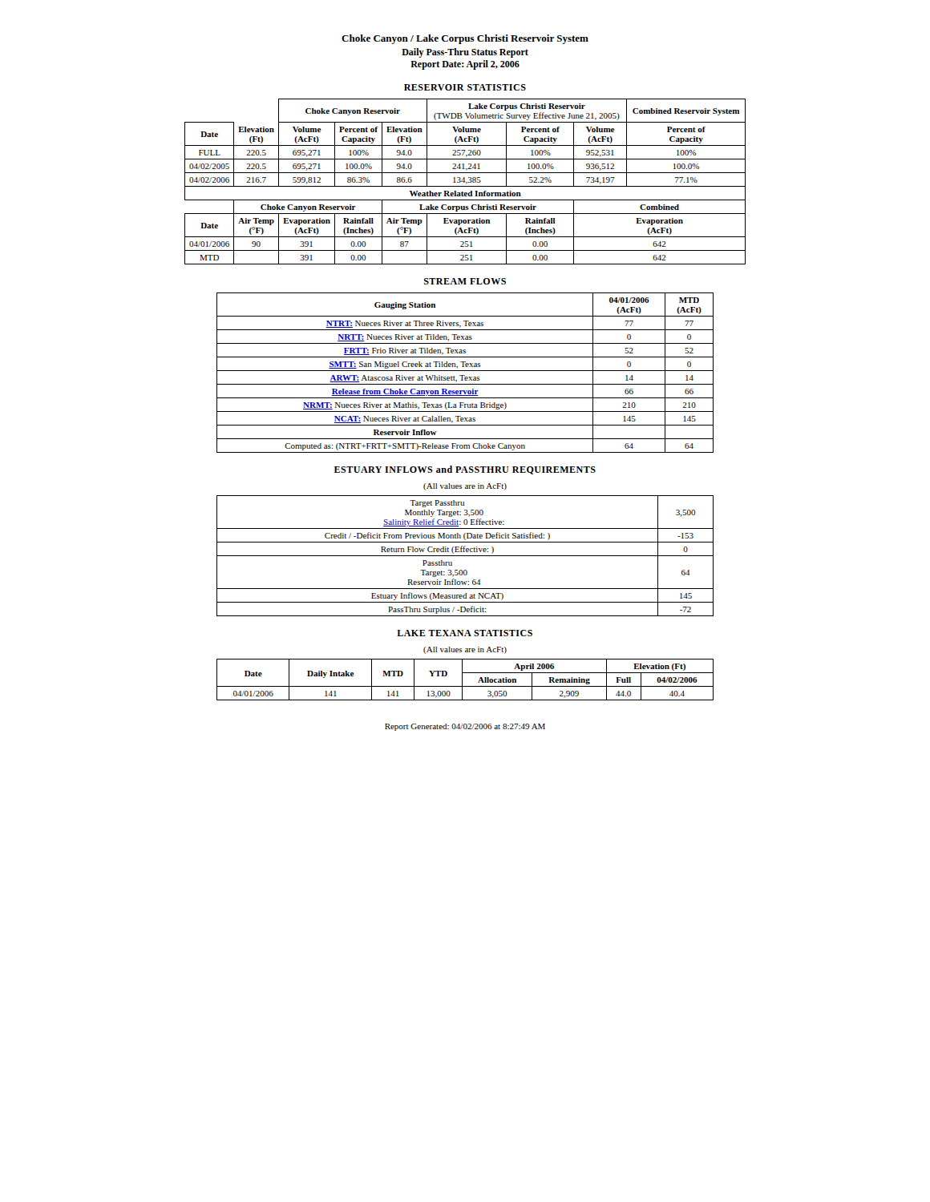Choke Canyon / Lake Corpus Christi Reservoir System
Daily Pass-Thru Status Report
Report Date: April 2, 2006
RESERVOIR STATISTICS
| | Choke Canyon Reservoir | Lake Corpus Christi Reservoir (TWDB Volumetric Survey Effective June 21, 2005) | Combined Reservoir System |
| Date | Elevation (Ft) | Volume (AcFt) | Percent of Capacity | Elevation (Ft) | Volume (AcFt) | Percent of Capacity | Volume (AcFt) | Percent of Capacity |
| FULL | 220.5 | 695,271 | 100% | 94.0 | 257,260 | 100% | 952,531 | 100% |
| 04/02/2005 | 220.5 | 695,271 | 100.0% | 94.0 | 241,241 | 100.0% | 936,512 | 100.0% |
| 04/02/2006 | 216.7 | 599,812 | 86.3% | 86.6 | 134,385 | 52.2% | 734,197 | 77.1% |
| Weather Related Information |
| | Choke Canyon Reservoir | Lake Corpus Christi Reservoir | Combined |
| Date | Air Temp (°F) | Evaporation (AcFt) | Rainfall (Inches) | Air Temp (°F) | Evaporation (AcFt) | Rainfall (Inches) | Evaporation (AcFt) |
| 04/01/2006 | 90 | 391 | 0.00 | 87 | 251 | 0.00 | 642 |
| MTD | | 391 | 0.00 | | 251 | 0.00 | 642 |
STREAM FLOWS
| Gauging Station | 04/01/2006 (AcFt) | MTD (AcFt) |
| --- | --- | --- |
| NTRT: Nueces River at Three Rivers, Texas | 77 | 77 |
| NRTT: Nueces River at Tilden, Texas | 0 | 0 |
| FRTT: Frio River at Tilden, Texas | 52 | 52 |
| SMTT: San Miguel Creek at Tilden, Texas | 0 | 0 |
| ARWT: Atascosa River at Whitsett, Texas | 14 | 14 |
| Release from Choke Canyon Reservoir | 66 | 66 |
| NRMT: Nueces River at Mathis, Texas (La Fruta Bridge) | 210 | 210 |
| NCAT: Nueces River at Calallen, Texas | 145 | 145 |
| Reservoir Inflow | | |
| Computed as: (NTRT+FRTT+SMTT)-Release From Choke Canyon | 64 | 64 |
ESTUARY INFLOWS and PASSTHRU REQUIREMENTS
(All values are in AcFt)
| Target Passthru Monthly Target: 3,500 Salinity Relief Credit : 0 Effective: | 3,500 |
| Credit / -Deficit From Previous Month (Date Deficit Satisfied: ) | -153 |
| Return Flow Credit (Effective: ) | 0 |
| Passthru Target: 3,500 Reservoir Inflow: 64 | 64 |
| Estuary Inflows (Measured at NCAT) | 145 |
| PassThru Surplus / -Deficit: | -72 |
LAKE TEXANA STATISTICS
(All values are in AcFt)
| Date | Daily Intake | MTD | YTD | April 2006 | Elevation (Ft) |
| --- | --- | --- | --- | --- | --- |
| Allocation | Remaining | Full | 04/02/2006 |
| 04/01/2006 | 141 | 141 | 13,000 | 3,050 | 2,909 | 44.0 | 40.4 |
Report Generated: 04/02/2006 at 8:27:49 AM